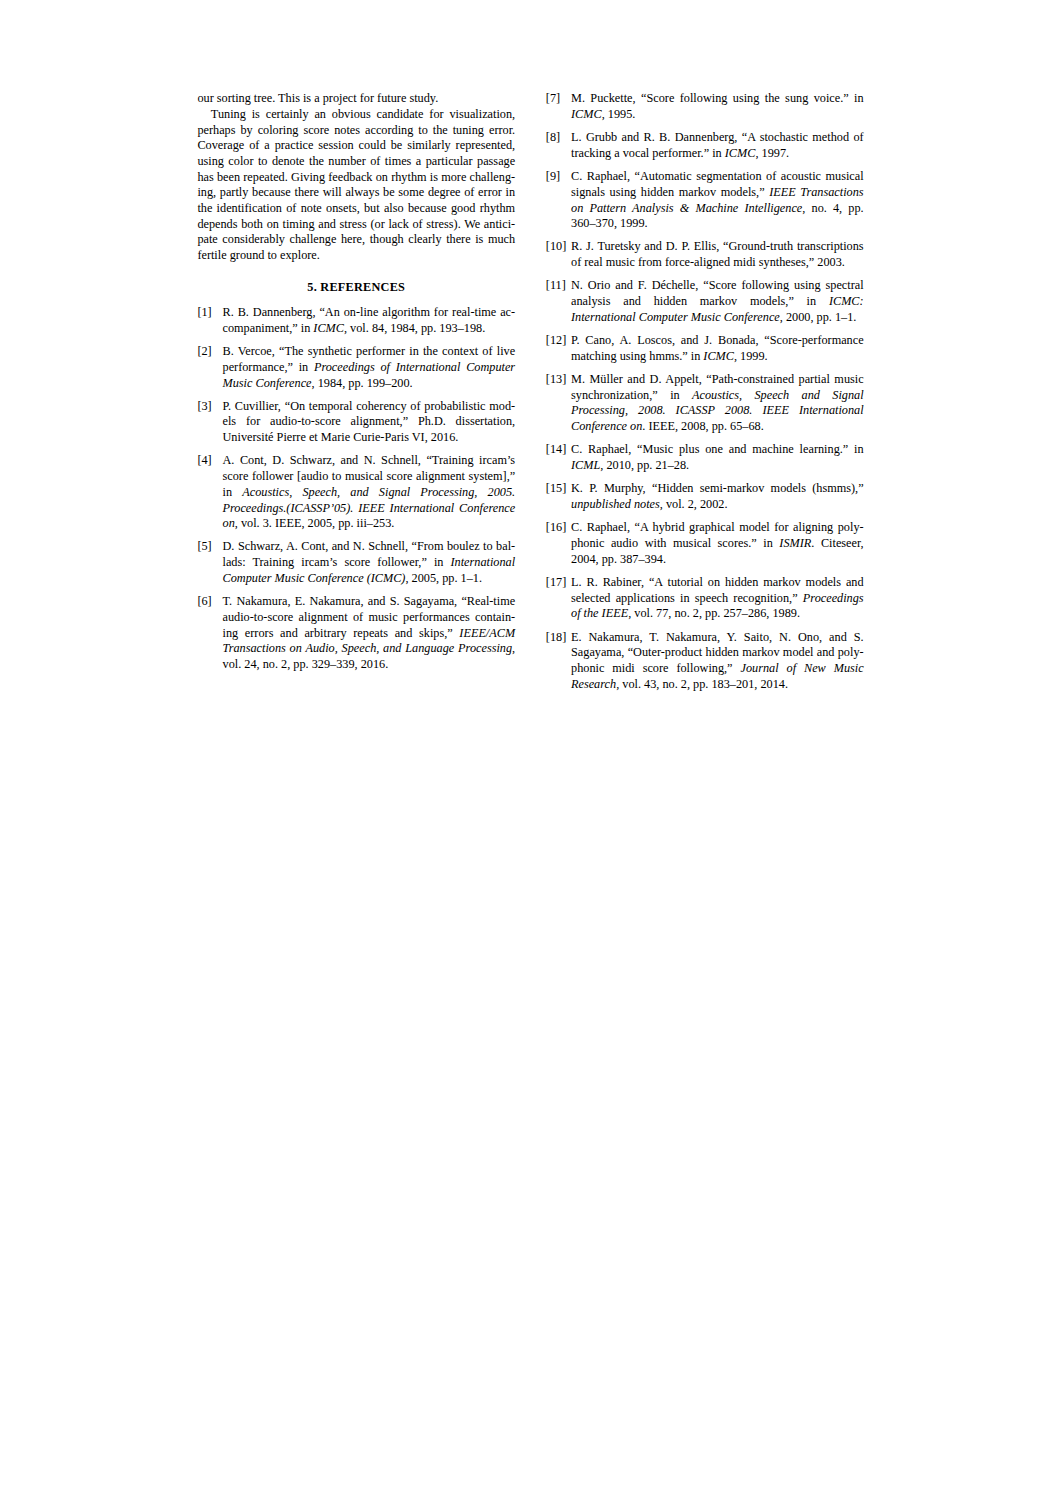our sorting tree. This is a project for future study.
Tuning is certainly an obvious candidate for visualization, perhaps by coloring score notes according to the tuning error. Coverage of a practice session could be similarly represented, using color to denote the number of times a particular passage has been repeated. Giving feedback on rhythm is more challenging, partly because there will always be some degree of error in the identification of note onsets, but also because good rhythm depends both on timing and stress (or lack of stress). We anticipate considerably challenge here, though clearly there is much fertile ground to explore.
5. REFERENCES
R. B. Dannenberg, “An on-line algorithm for real-time accompaniment,” in ICMC, vol. 84, 1984, pp. 193–198.
B. Vercoe, “The synthetic performer in the context of live performance,” in Proceedings of International Computer Music Conference, 1984, pp. 199–200.
P. Cuvillier, “On temporal coherency of probabilistic models for audio-to-score alignment,” Ph.D. dissertation, Université Pierre et Marie Curie-Paris VI, 2016.
A. Cont, D. Schwarz, and N. Schnell, “Training ircam’s score follower [audio to musical score alignment system],” in Acoustics, Speech, and Signal Processing, 2005. Proceedings.(ICASSP’05). IEEE International Conference on, vol. 3. IEEE, 2005, pp. iii–253.
D. Schwarz, A. Cont, and N. Schnell, “From boulez to ballads: Training ircam’s score follower,” in International Computer Music Conference (ICMC), 2005, pp. 1–1.
T. Nakamura, E. Nakamura, and S. Sagayama, “Real-time audio-to-score alignment of music performances containing errors and arbitrary repeats and skips,” IEEE/ACM Transactions on Audio, Speech, and Language Processing, vol. 24, no. 2, pp. 329–339, 2016.
M. Puckette, “Score following using the sung voice.” in ICMC, 1995.
L. Grubb and R. B. Dannenberg, “A stochastic method of tracking a vocal performer.” in ICMC, 1997.
C. Raphael, “Automatic segmentation of acoustic musical signals using hidden markov models,” IEEE Transactions on Pattern Analysis & Machine Intelligence, no. 4, pp. 360–370, 1999.
R. J. Turetsky and D. P. Ellis, “Ground-truth transcriptions of real music from force-aligned midi syntheses,” 2003.
N. Orio and F. Déchelle, “Score following using spectral analysis and hidden markov models,” in ICMC: International Computer Music Conference, 2000, pp. 1–1.
P. Cano, A. Loscos, and J. Bonada, “Score-performance matching using hmms.” in ICMC, 1999.
M. Müller and D. Appelt, “Path-constrained partial music synchronization,” in Acoustics, Speech and Signal Processing, 2008. ICASSP 2008. IEEE International Conference on. IEEE, 2008, pp. 65–68.
C. Raphael, “Music plus one and machine learning.” in ICML, 2010, pp. 21–28.
K. P. Murphy, “Hidden semi-markov models (hsmms),” unpublished notes, vol. 2, 2002.
C. Raphael, “A hybrid graphical model for aligning polyphonic audio with musical scores.” in ISMIR. Citeseer, 2004, pp. 387–394.
L. R. Rabiner, “A tutorial on hidden markov models and selected applications in speech recognition,” Proceedings of the IEEE, vol. 77, no. 2, pp. 257–286, 1989.
E. Nakamura, T. Nakamura, Y. Saito, N. Ono, and S. Sagayama, “Outer-product hidden markov model and polyphonic midi score following,” Journal of New Music Research, vol. 43, no. 2, pp. 183–201, 2014.